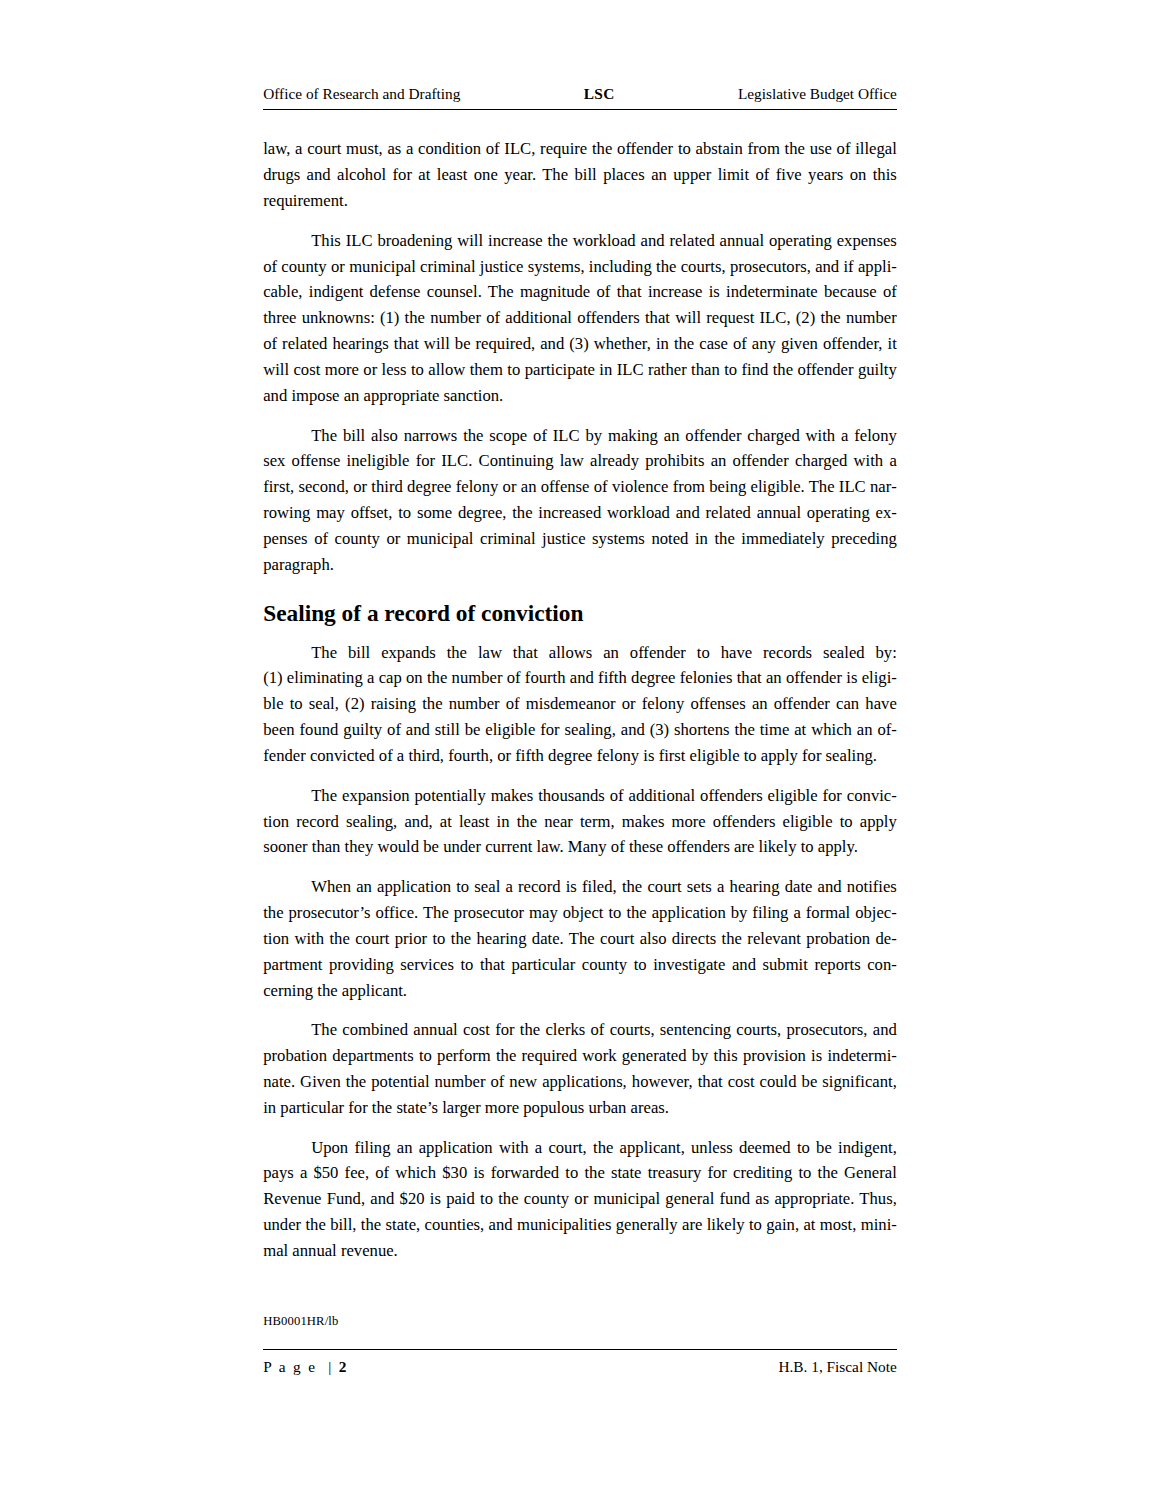Office of Research and Drafting LSC Legislative Budget Office
law, a court must, as a condition of ILC, require the offender to abstain from the use of illegal drugs and alcohol for at least one year. The bill places an upper limit of five years on this requirement.
This ILC broadening will increase the workload and related annual operating expenses of county or municipal criminal justice systems, including the courts, prosecutors, and if applicable, indigent defense counsel. The magnitude of that increase is indeterminate because of three unknowns: (1) the number of additional offenders that will request ILC, (2) the number of related hearings that will be required, and (3) whether, in the case of any given offender, it will cost more or less to allow them to participate in ILC rather than to find the offender guilty and impose an appropriate sanction.
The bill also narrows the scope of ILC by making an offender charged with a felony sex offense ineligible for ILC. Continuing law already prohibits an offender charged with a first, second, or third degree felony or an offense of violence from being eligible. The ILC narrowing may offset, to some degree, the increased workload and related annual operating expenses of county or municipal criminal justice systems noted in the immediately preceding paragraph.
Sealing of a record of conviction
The bill expands the law that allows an offender to have records sealed by: (1) eliminating a cap on the number of fourth and fifth degree felonies that an offender is eligible to seal, (2) raising the number of misdemeanor or felony offenses an offender can have been found guilty of and still be eligible for sealing, and (3) shortens the time at which an offender convicted of a third, fourth, or fifth degree felony is first eligible to apply for sealing.
The expansion potentially makes thousands of additional offenders eligible for conviction record sealing, and, at least in the near term, makes more offenders eligible to apply sooner than they would be under current law. Many of these offenders are likely to apply.
When an application to seal a record is filed, the court sets a hearing date and notifies the prosecutor’s office. The prosecutor may object to the application by filing a formal objection with the court prior to the hearing date. The court also directs the relevant probation department providing services to that particular county to investigate and submit reports concerning the applicant.
The combined annual cost for the clerks of courts, sentencing courts, prosecutors, and probation departments to perform the required work generated by this provision is indeterminate. Given the potential number of new applications, however, that cost could be significant, in particular for the state’s larger more populous urban areas.
Upon filing an application with a court, the applicant, unless deemed to be indigent, pays a $50 fee, of which $30 is forwarded to the state treasury for crediting to the General Revenue Fund, and $20 is paid to the county or municipal general fund as appropriate. Thus, under the bill, the state, counties, and municipalities generally are likely to gain, at most, minimal annual revenue.
HB0001HR/lb
P a g e | 2 H.B. 1, Fiscal Note